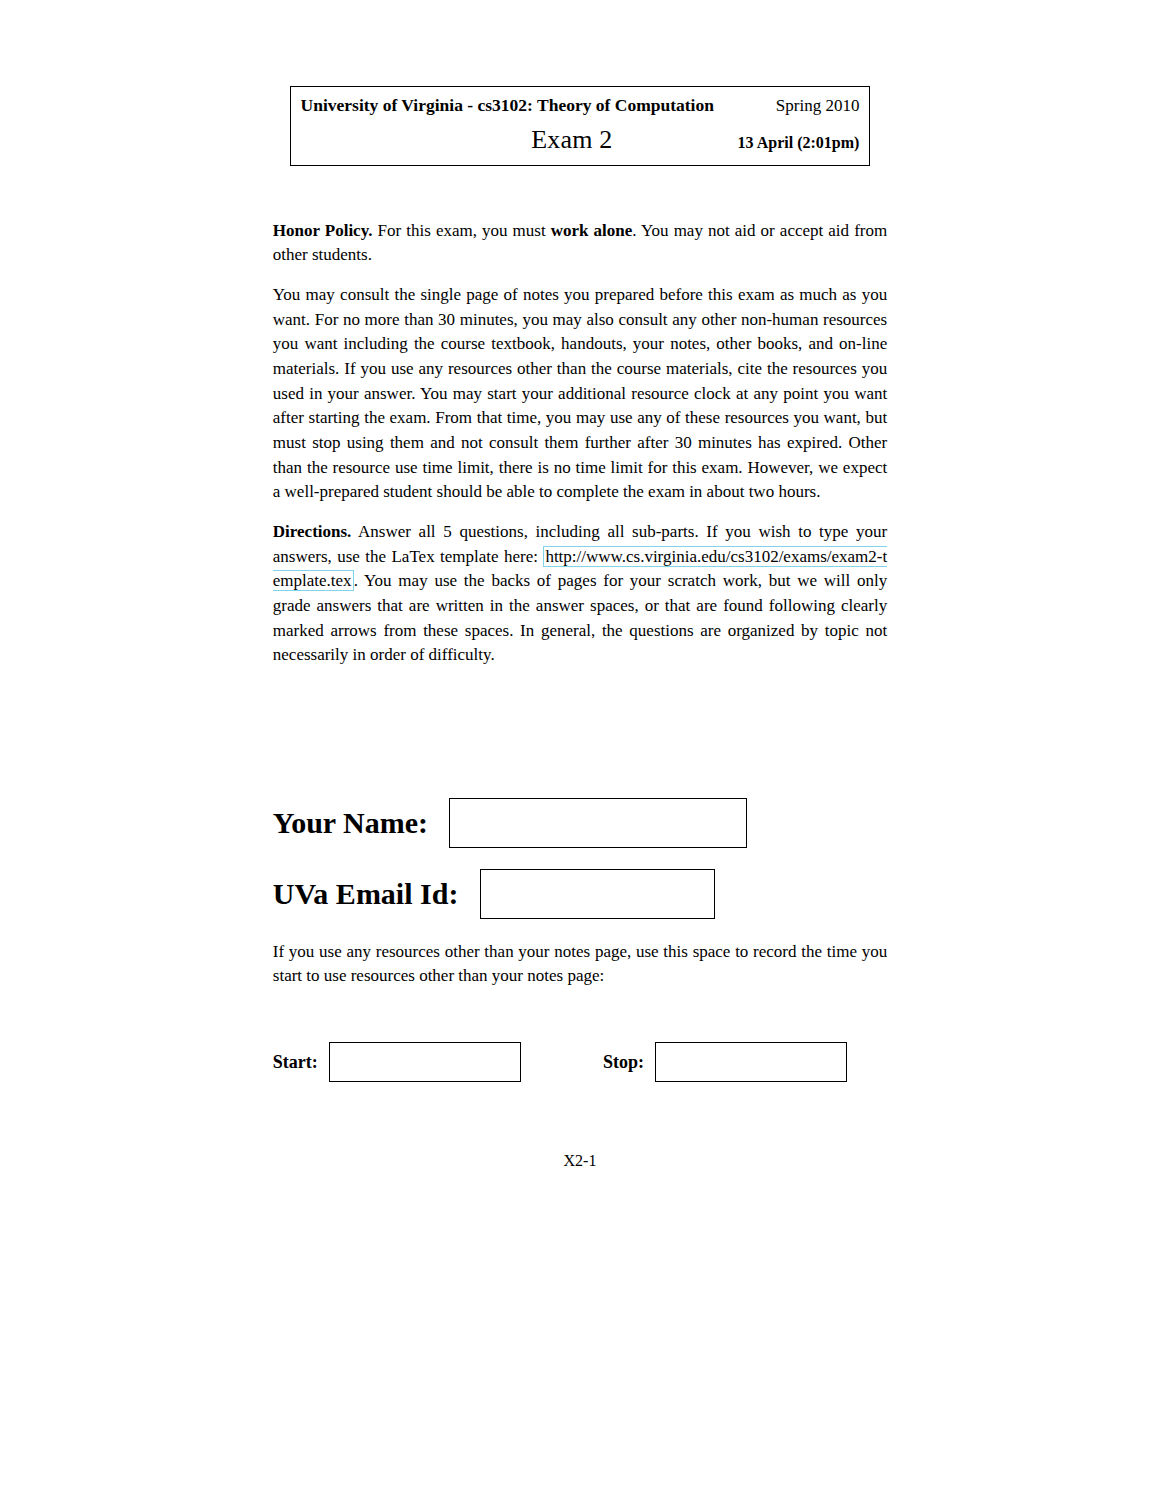University of Virginia - cs3102: Theory of Computation Spring 2010
Exam 2 13 April (2:01pm)
Honor Policy. For this exam, you must work alone. You may not aid or accept aid from other students.
You may consult the single page of notes you prepared before this exam as much as you want. For no more than 30 minutes, you may also consult any other non-human resources you want including the course textbook, handouts, your notes, other books, and on-line materials. If you use any resources other than the course materials, cite the resources you used in your answer. You may start your additional resource clock at any point you want after starting the exam. From that time, you may use any of these resources you want, but must stop using them and not consult them further after 30 minutes has expired. Other than the resource use time limit, there is no time limit for this exam. However, we expect a well-prepared student should be able to complete the exam in about two hours.
Directions. Answer all 5 questions, including all sub-parts. If you wish to type your answers, use the LaTex template here: http://www.cs.virginia.edu/cs3102/exams/exam2-template.tex. You may use the backs of pages for your scratch work, but we will only grade answers that are written in the answer spaces, or that are found following clearly marked arrows from these spaces. In general, the questions are organized by topic not necessarily in order of difficulty.
Your Name:
UVa Email Id:
If you use any resources other than your notes page, use this space to record the time you start to use resources other than your notes page:
Start: Stop:
X2-1